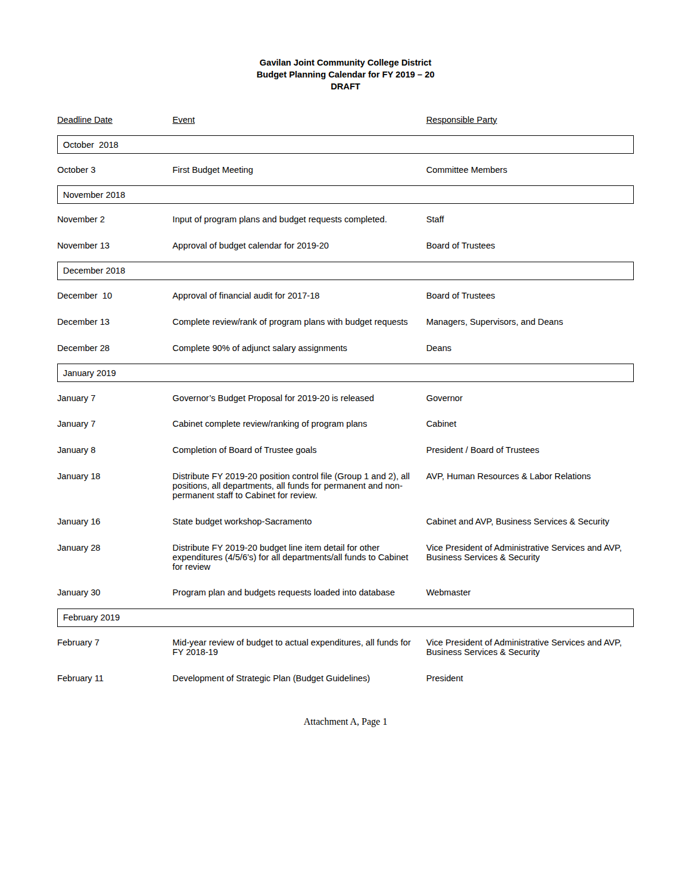Gavilan Joint Community College District
Budget Planning Calendar for FY 2019 – 20
DRAFT
| Deadline Date | Event | Responsible Party |
| October 2018 |
| October 3 | First Budget Meeting | Committee Members |
| November 2018 |
| November 2 | Input of program plans and budget requests completed. | Staff |
| November 13 | Approval of budget calendar for 2019-20 | Board of Trustees |
| December 2018 |
| December 10 | Approval of financial audit for 2017-18 | Board of Trustees |
| December 13 | Complete review/rank of program plans with budget requests | Managers, Supervisors, and Deans |
| December 28 | Complete 90% of adjunct salary assignments | Deans |
| January 2019 |
| January 7 | Governor’s Budget Proposal for 2019-20 is released | Governor |
| January 7 | Cabinet complete review/ranking of program plans | Cabinet |
| January 8 | Completion of Board of Trustee goals | President / Board of Trustees |
| January 18 | Distribute FY 2019-20 position control file (Group 1 and 2), all positions, all departments, all funds for permanent and non-permanent staff to Cabinet for review. | AVP, Human Resources & Labor Relations |
| January 16 | State budget workshop-Sacramento | Cabinet and AVP, Business Services & Security |
| January 28 | Distribute FY 2019-20 budget line item detail for other expenditures (4/5/6’s) for all departments/all funds to Cabinet for review | Vice President of Administrative Services and AVP, Business Services & Security |
| January 30 | Program plan and budgets requests loaded into database | Webmaster |
| February 2019 |
| February 7 | Mid-year review of budget to actual expenditures, all funds for FY 2018-19 | Vice President of Administrative Services and AVP, Business Services & Security |
| February 11 | Development of Strategic Plan (Budget Guidelines) | President |
Attachment A, Page 1